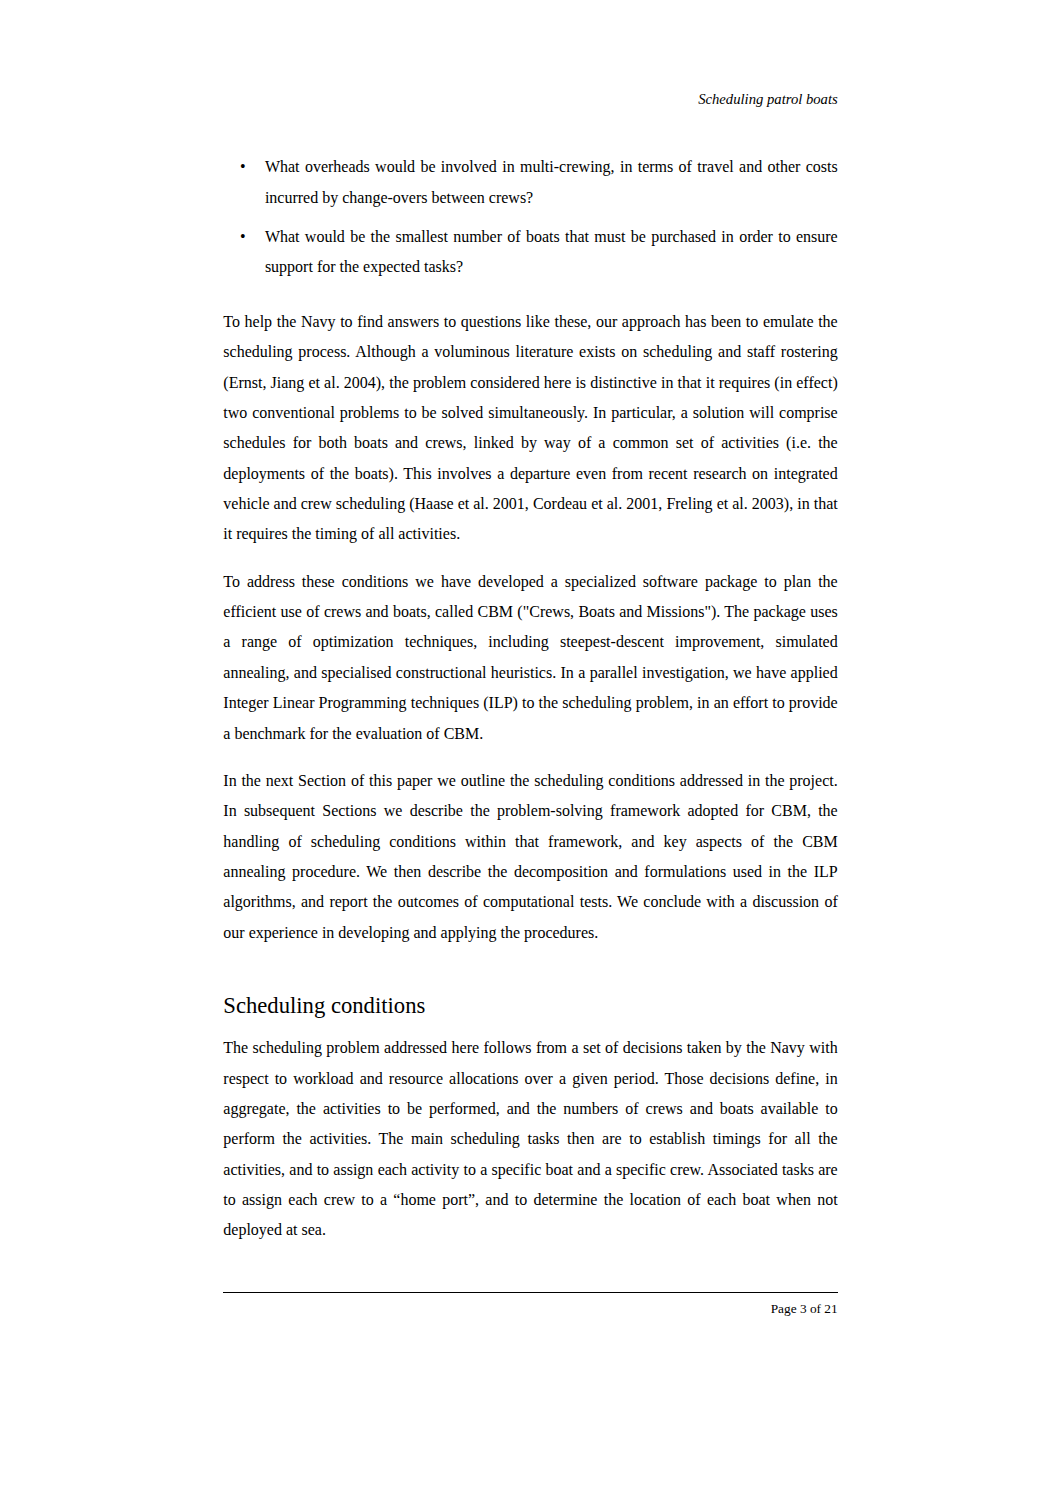Scheduling patrol boats
What overheads would be involved in multi-crewing, in terms of travel and other costs incurred by change-overs between crews?
What would be the smallest number of boats that must be purchased in order to ensure support for the expected tasks?
To help the Navy to find answers to questions like these, our approach has been to emulate the scheduling process. Although a voluminous literature exists on scheduling and staff rostering (Ernst, Jiang et al. 2004), the problem considered here is distinctive in that it requires (in effect) two conventional problems to be solved simultaneously. In particular, a solution will comprise schedules for both boats and crews, linked by way of a common set of activities (i.e. the deployments of the boats). This involves a departure even from recent research on integrated vehicle and crew scheduling (Haase et al. 2001, Cordeau et al. 2001, Freling et al. 2003), in that it requires the timing of all activities.
To address these conditions we have developed a specialized software package to plan the efficient use of crews and boats, called CBM ("Crews, Boats and Missions"). The package uses a range of optimization techniques, including steepest-descent improvement, simulated annealing, and specialised constructional heuristics. In a parallel investigation, we have applied Integer Linear Programming techniques (ILP) to the scheduling problem, in an effort to provide a benchmark for the evaluation of CBM.
In the next Section of this paper we outline the scheduling conditions addressed in the project. In subsequent Sections we describe the problem-solving framework adopted for CBM, the handling of scheduling conditions within that framework, and key aspects of the CBM annealing procedure. We then describe the decomposition and formulations used in the ILP algorithms, and report the outcomes of computational tests. We conclude with a discussion of our experience in developing and applying the procedures.
Scheduling conditions
The scheduling problem addressed here follows from a set of decisions taken by the Navy with respect to workload and resource allocations over a given period. Those decisions define, in aggregate, the activities to be performed, and the numbers of crews and boats available to perform the activities. The main scheduling tasks then are to establish timings for all the activities, and to assign each activity to a specific boat and a specific crew. Associated tasks are to assign each crew to a “home port”, and to determine the location of each boat when not deployed at sea.
Page 3 of 21